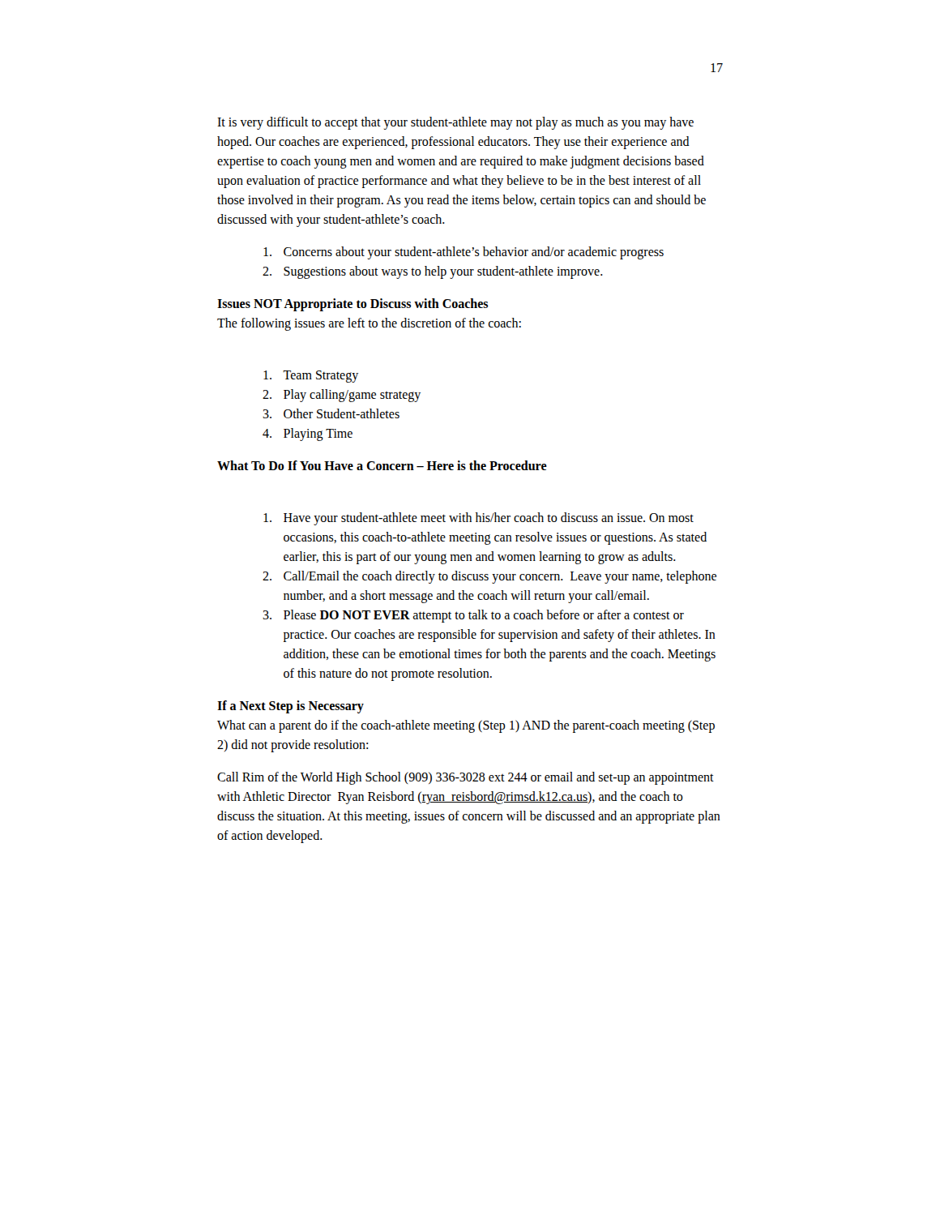17
It is very difficult to accept that your student-athlete may not play as much as you may have hoped. Our coaches are experienced, professional educators. They use their experience and expertise to coach young men and women and are required to make judgment decisions based upon evaluation of practice performance and what they believe to be in the best interest of all those involved in their program. As you read the items below, certain topics can and should be discussed with your student-athlete’s coach.
Concerns about your student-athlete’s behavior and/or academic progress
Suggestions about ways to help your student-athlete improve.
Issues NOT Appropriate to Discuss with Coaches
The following issues are left to the discretion of the coach:
Team Strategy
Play calling/game strategy
Other Student-athletes
Playing Time
What To Do If You Have a Concern – Here is the Procedure
Have your student-athlete meet with his/her coach to discuss an issue. On most occasions, this coach-to-athlete meeting can resolve issues or questions. As stated earlier, this is part of our young men and women learning to grow as adults.
Call/Email the coach directly to discuss your concern. Leave your name, telephone number, and a short message and the coach will return your call/email.
Please DO NOT EVER attempt to talk to a coach before or after a contest or practice. Our coaches are responsible for supervision and safety of their athletes. In addition, these can be emotional times for both the parents and the coach. Meetings of this nature do not promote resolution.
If a Next Step is Necessary
What can a parent do if the coach-athlete meeting (Step 1) AND the parent-coach meeting (Step 2) did not provide resolution:
Call Rim of the World High School (909) 336-3028 ext 244 or email and set-up an appointment with Athletic Director Ryan Reisbord (ryan_reisbord@rimsd.k12.ca.us), and the coach to discuss the situation. At this meeting, issues of concern will be discussed and an appropriate plan of action developed.